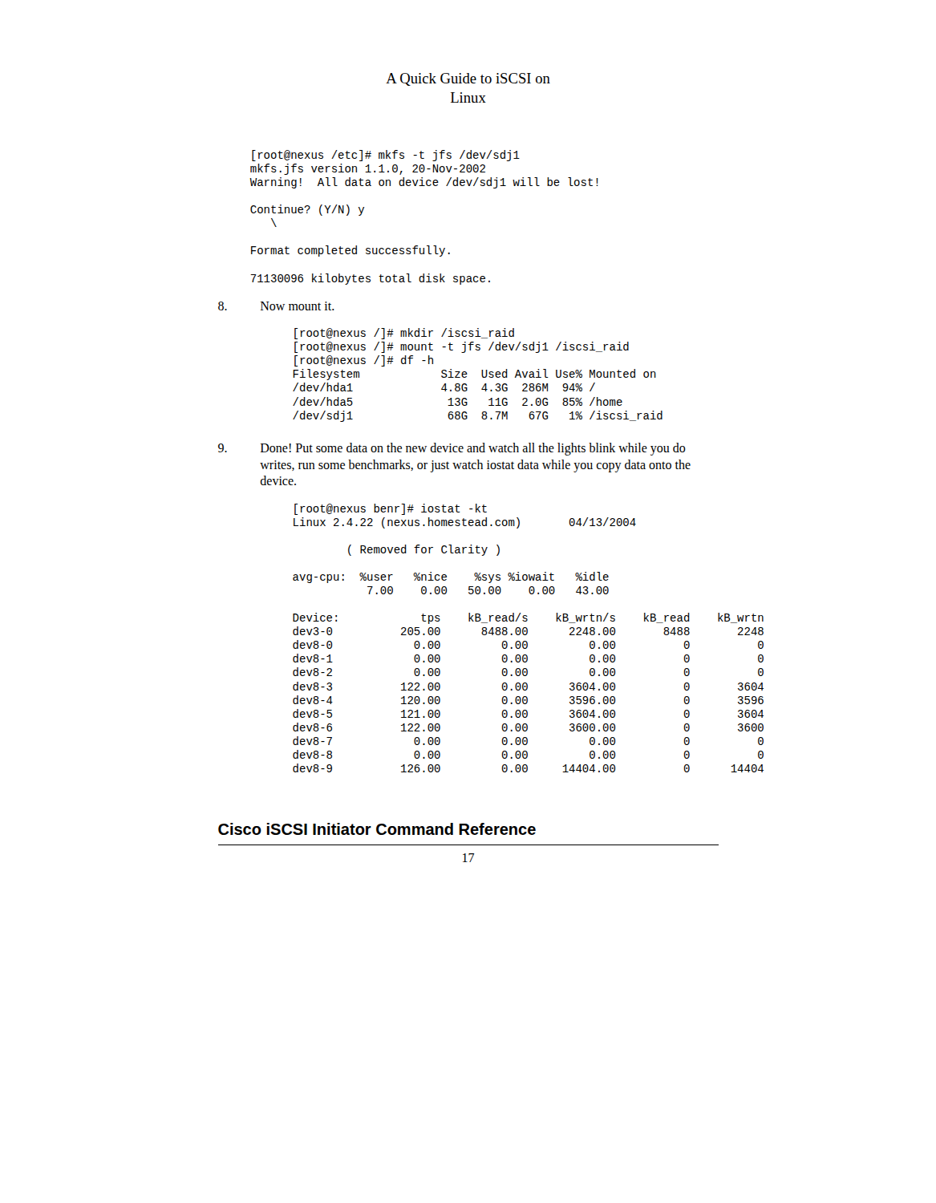A Quick Guide to iSCSI on
Linux
[root@nexus /etc]# mkfs -t jfs /dev/sdj1
mkfs.jfs version 1.1.0, 20-Nov-2002
Warning!  All data on device /dev/sdj1 will be lost!

Continue? (Y/N) y
   \

Format completed successfully.

71130096 kilobytes total disk space.
8. Now mount it.
[root@nexus /]# mkdir /iscsi_raid
[root@nexus /]# mount -t jfs /dev/sdj1 /iscsi_raid
[root@nexus /]# df -h
Filesystem            Size  Used Avail Use% Mounted on
/dev/hda1             4.8G  4.3G  286M  94% /
/dev/hda5              13G   11G  2.0G  85% /home
/dev/sdj1              68G  8.7M   67G   1% /iscsi_raid
9. Done! Put some data on the new device and watch all the lights blink while you do writes, run some benchmarks, or just watch iostat data while you copy data onto the device.
[root@nexus benr]# iostat -kt
Linux 2.4.22 (nexus.homestead.com)       04/13/2004

        ( Removed for Clarity )

avg-cpu:  %user   %nice    %sys %iowait   %idle
           7.00    0.00   50.00    0.00   43.00

Device:            tps    kB_read/s    kB_wrtn/s    kB_read    kB_wrtn
dev3-0          205.00      8488.00      2248.00       8488       2248
dev8-0            0.00         0.00         0.00          0          0
dev8-1            0.00         0.00         0.00          0          0
dev8-2            0.00         0.00         0.00          0          0
dev8-3          122.00         0.00      3604.00          0       3604
dev8-4          120.00         0.00      3596.00          0       3596
dev8-5          121.00         0.00      3604.00          0       3604
dev8-6          122.00         0.00      3600.00          0       3600
dev8-7            0.00         0.00         0.00          0          0
dev8-8            0.00         0.00         0.00          0          0
dev8-9          126.00         0.00     14404.00          0      14404
Cisco iSCSI Initiator Command Reference
17